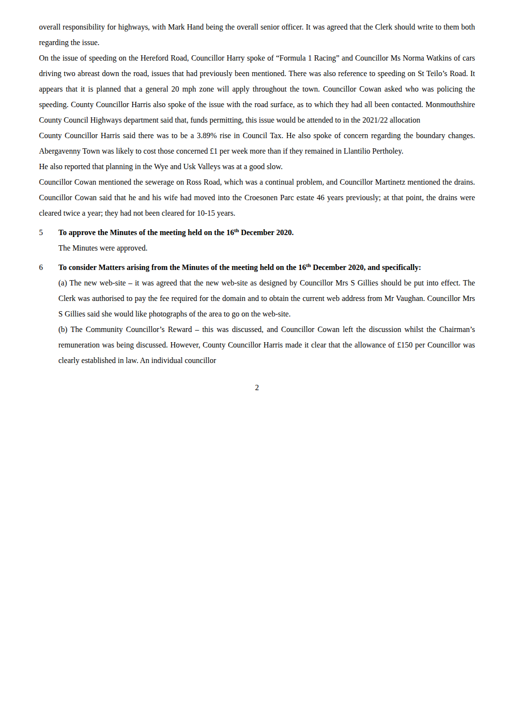overall responsibility for highways, with Mark Hand being the overall senior officer. It was agreed that the Clerk should write to them both regarding the issue.
On the issue of speeding on the Hereford Road, Councillor Harry spoke of “Formula 1 Racing” and Councillor Ms Norma Watkins of cars driving two abreast down the road, issues that had previously been mentioned. There was also reference to speeding on St Teilo’s Road. It appears that it is planned that a general 20 mph zone will apply throughout the town. Councillor Cowan asked who was policing the speeding. County Councillor Harris also spoke of the issue with the road surface, as to which they had all been contacted. Monmouthshire County Council Highways department said that, funds permitting, this issue would be attended to in the 2021/22 allocation
County Councillor Harris said there was to be a 3.89% rise in Council Tax. He also spoke of concern regarding the boundary changes. Abergavenny Town was likely to cost those concerned £1 per week more than if they remained in Llantilio Pertholey.
He also reported that planning in the Wye and Usk Valleys was at a good slow.
Councillor Cowan mentioned the sewerage on Ross Road, which was a continual problem, and Councillor Martinetz mentioned the drains. Councillor Cowan said that he and his wife had moved into the Croesonen Parc estate 46 years previously; at that point, the drains were cleared twice a year; they had not been cleared for 10-15 years.
5
To approve the Minutes of the meeting held on the 16th December 2020.
The Minutes were approved.
6
To consider Matters arising from the Minutes of the meeting held on the 16th December 2020, and specifically:
(a) The new web-site – it was agreed that the new web-site as designed by Councillor Mrs S Gillies should be put into effect. The Clerk was authorised to pay the fee required for the domain and to obtain the current web address from Mr Vaughan. Councillor Mrs S Gillies said she would like photographs of the area to go on the web-site.
(b) The Community Councillor’s Reward – this was discussed, and Councillor Cowan left the discussion whilst the Chairman’s remuneration was being discussed. However, County Councillor Harris made it clear that the allowance of £150 per Councillor was clearly established in law. An individual councillor
2